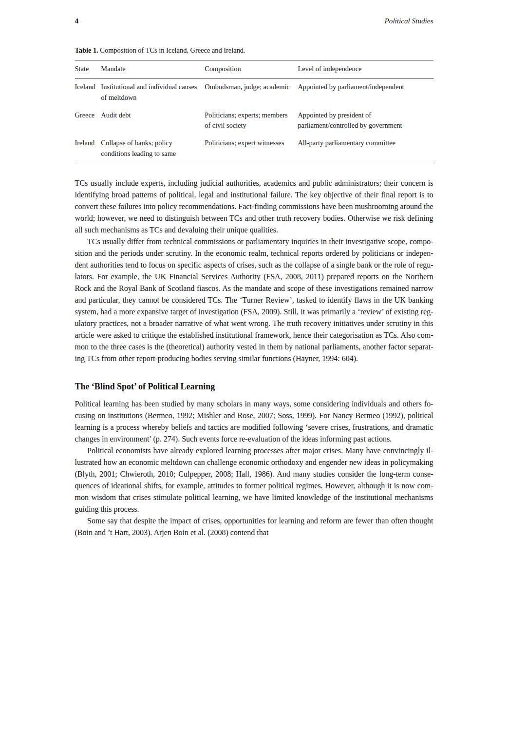4 Political Studies
Table 1. Composition of TCs in Iceland, Greece and Ireland.
| State | Mandate | Composition | Level of independence |
| --- | --- | --- | --- |
| Iceland | Institutional and individual causes of meltdown | Ombudsman, judge; academic | Appointed by parliament/independent |
| Greece | Audit debt | Politicians; experts; members of civil society | Appointed by president of parliament/controlled by government |
| Ireland | Collapse of banks; policy conditions leading to same | Politicians; expert witnesses | All-party parliamentary committee |
TCs usually include experts, including judicial authorities, academics and public administrators; their concern is identifying broad patterns of political, legal and institutional failure. The key objective of their final report is to convert these failures into policy recommendations. Fact-finding commissions have been mushrooming around the world; however, we need to distinguish between TCs and other truth recovery bodies. Otherwise we risk defining all such mechanisms as TCs and devaluing their unique qualities.
TCs usually differ from technical commissions or parliamentary inquiries in their investigative scope, composition and the periods under scrutiny. In the economic realm, technical reports ordered by politicians or independent authorities tend to focus on specific aspects of crises, such as the collapse of a single bank or the role of regulators. For example, the UK Financial Services Authority (FSA, 2008, 2011) prepared reports on the Northern Rock and the Royal Bank of Scotland fiascos. As the mandate and scope of these investigations remained narrow and particular, they cannot be considered TCs. The ‘Turner Review’, tasked to identify flaws in the UK banking system, had a more expansive target of investigation (FSA, 2009). Still, it was primarily a ‘review’ of existing regulatory practices, not a broader narrative of what went wrong. The truth recovery initiatives under scrutiny in this article were asked to critique the established institutional framework, hence their categorisation as TCs. Also common to the three cases is the (theoretical) authority vested in them by national parliaments, another factor separating TCs from other report-producing bodies serving similar functions (Hayner, 1994: 604).
The ‘Blind Spot’ of Political Learning
Political learning has been studied by many scholars in many ways, some considering individuals and others focusing on institutions (Bermeo, 1992; Mishler and Rose, 2007; Soss, 1999). For Nancy Bermeo (1992), political learning is a process whereby beliefs and tactics are modified following ‘severe crises, frustrations, and dramatic changes in environment’ (p. 274). Such events force re-evaluation of the ideas informing past actions.
Political economists have already explored learning processes after major crises. Many have convincingly illustrated how an economic meltdown can challenge economic orthodoxy and engender new ideas in policymaking (Blyth, 2001; Chwieroth, 2010; Culpepper, 2008; Hall, 1986). And many studies consider the long-term consequences of ideational shifts, for example, attitudes to former political regimes. However, although it is now common wisdom that crises stimulate political learning, we have limited knowledge of the institutional mechanisms guiding this process.
Some say that despite the impact of crises, opportunities for learning and reform are fewer than often thought (Boin and ’t Hart, 2003). Arjen Boin et al. (2008) contend that